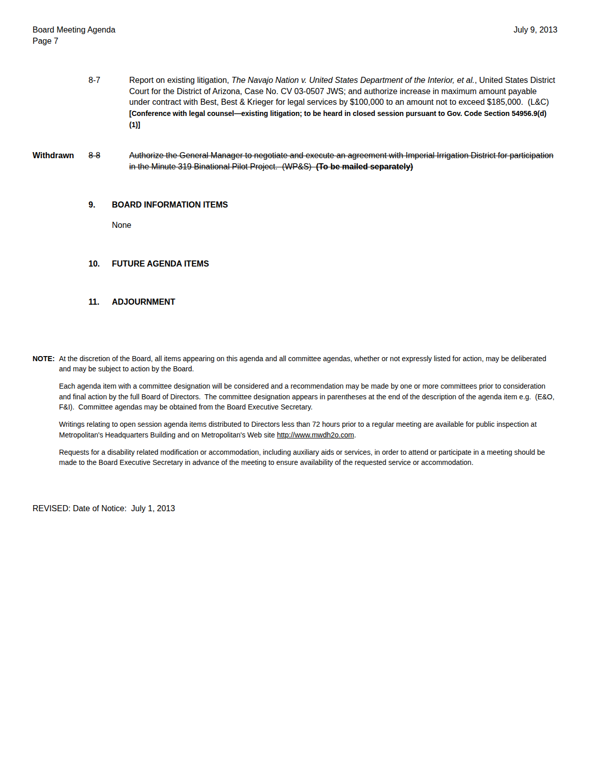Board Meeting Agenda
Page 7
July 9, 2013
8-7
Report on existing litigation, The Navajo Nation v. United States Department of the Interior, et al., United States District Court for the District of Arizona, Case No. CV 03-0507 JWS; and authorize increase in maximum amount payable under contract with Best, Best & Krieger for legal services by $100,000 to an amount not to exceed $185,000. (L&C)
[Conference with legal counsel—existing litigation; to be heard in closed session pursuant to Gov. Code Section 54956.9(d)(1)]
Withdrawn
8-8
Authorize the General Manager to negotiate and execute an agreement with Imperial Irrigation District for participation in the Minute 319 Binational Pilot Project. (WP&S) (To be mailed separately)
9. BOARD INFORMATION ITEMS
None
10. FUTURE AGENDA ITEMS
11. ADJOURNMENT
NOTE:
At the discretion of the Board, all items appearing on this agenda and all committee agendas, whether or not expressly listed for action, may be deliberated and may be subject to action by the Board.
Each agenda item with a committee designation will be considered and a recommendation may be made by one or more committees prior to consideration and final action by the full Board of Directors. The committee designation appears in parentheses at the end of the description of the agenda item e.g. (E&O, F&I). Committee agendas may be obtained from the Board Executive Secretary.
Writings relating to open session agenda items distributed to Directors less than 72 hours prior to a regular meeting are available for public inspection at Metropolitan's Headquarters Building and on Metropolitan's Web site http://www.mwdh2o.com.
Requests for a disability related modification or accommodation, including auxiliary aids or services, in order to attend or participate in a meeting should be made to the Board Executive Secretary in advance of the meeting to ensure availability of the requested service or accommodation.
REVISED: Date of Notice: July 1, 2013